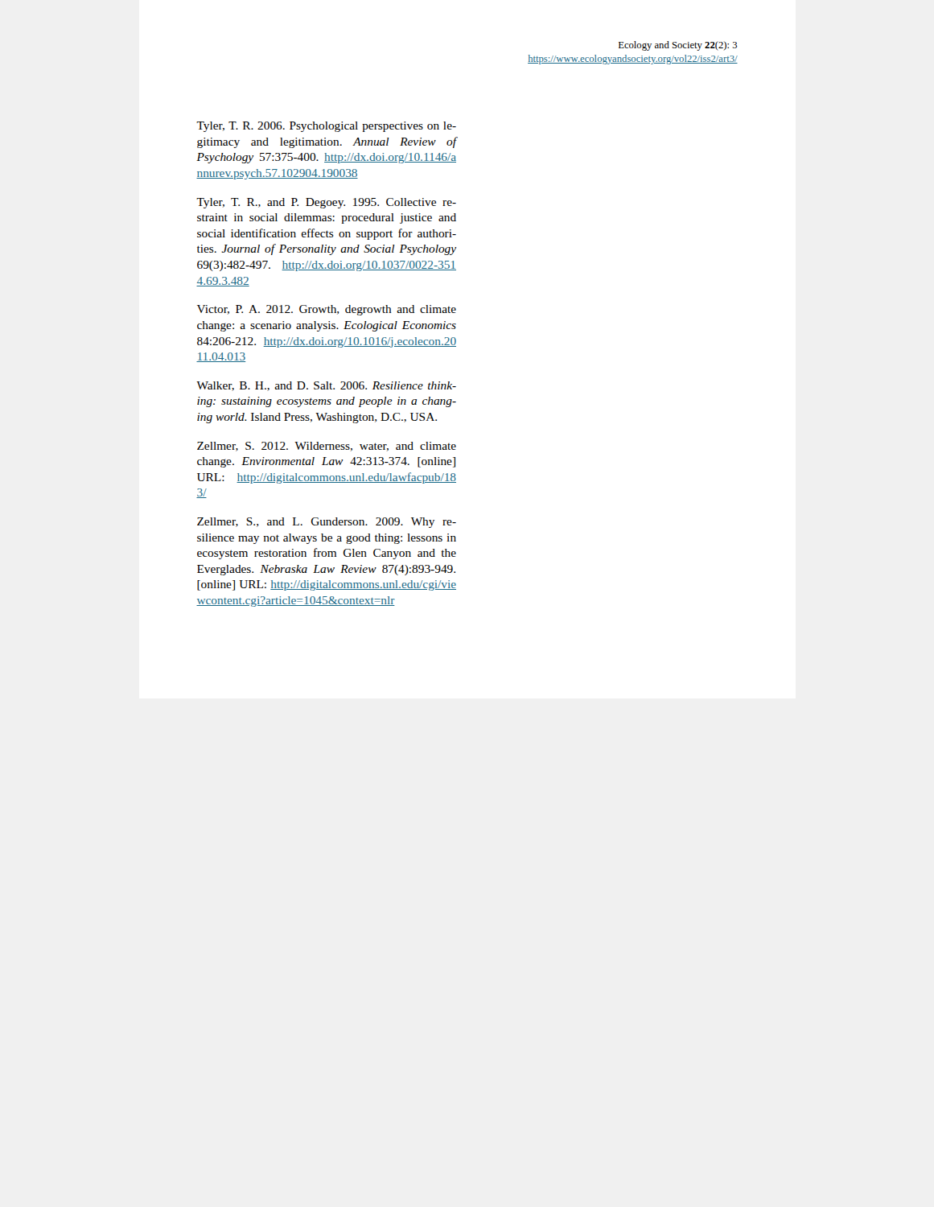Ecology and Society 22(2): 3
https://www.ecologyandsociety.org/vol22/iss2/art3/
Tyler, T. R. 2006. Psychological perspectives on legitimacy and legitimation. Annual Review of Psychology 57:375-400. http://dx.doi.org/10.1146/annurev.psych.57.102904.190038
Tyler, T. R., and P. Degoey. 1995. Collective restraint in social dilemmas: procedural justice and social identification effects on support for authorities. Journal of Personality and Social Psychology 69(3):482-497. http://dx.doi.org/10.1037/0022-3514.69.3.482
Victor, P. A. 2012. Growth, degrowth and climate change: a scenario analysis. Ecological Economics 84:206-212. http://dx.doi.org/10.1016/j.ecolecon.2011.04.013
Walker, B. H., and D. Salt. 2006. Resilience thinking: sustaining ecosystems and people in a changing world. Island Press, Washington, D.C., USA.
Zellmer, S. 2012. Wilderness, water, and climate change. Environmental Law 42:313-374. [online] URL: http://digitalcommons.unl.edu/lawfacpub/183/
Zellmer, S., and L. Gunderson. 2009. Why resilience may not always be a good thing: lessons in ecosystem restoration from Glen Canyon and the Everglades. Nebraska Law Review 87(4):893-949. [online] URL: http://digitalcommons.unl.edu/cgi/viewcontent.cgi?article=1045&context=nlr